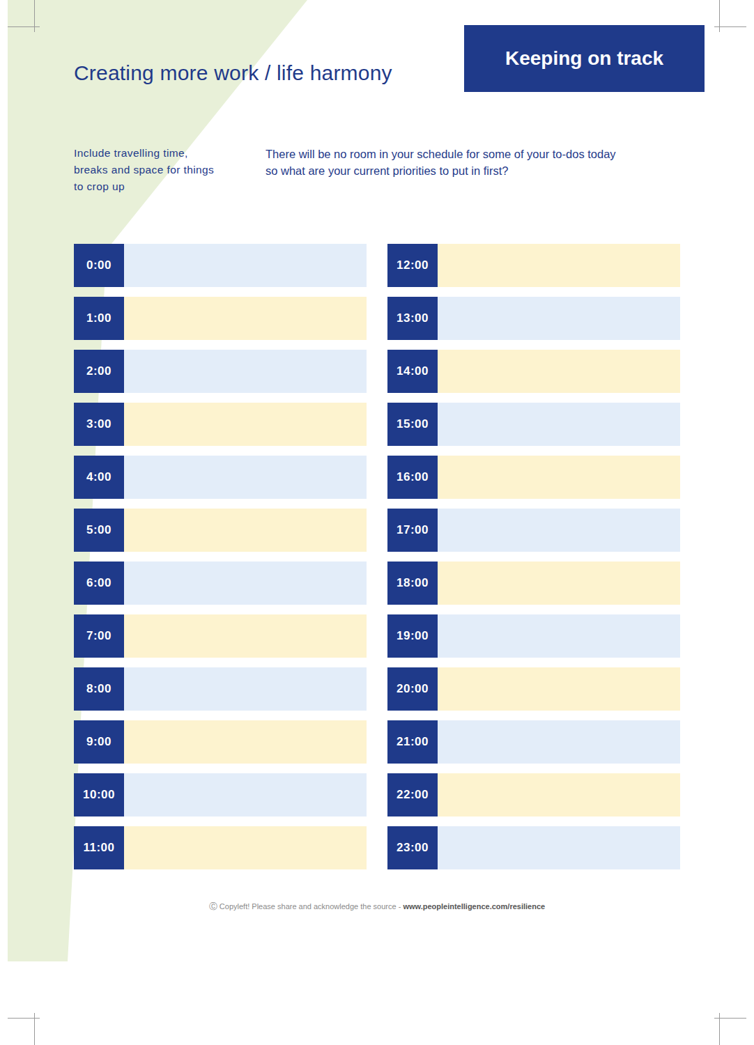Creating more work / life harmony
Keeping on track
Include travelling time, breaks and space for things to crop up
There will be no room in your schedule for some of your to-dos today so what are your current priorities to put in first?
0:00
1:00
2:00
3:00
4:00
5:00
6:00
7:00
8:00
9:00
10:00
11:00
12:00
13:00
14:00
15:00
16:00
17:00
18:00
19:00
20:00
21:00
22:00
23:00
Ⓒ Copyleft! Please share and acknowledge the source - www.peopleintelligence.com/resilience